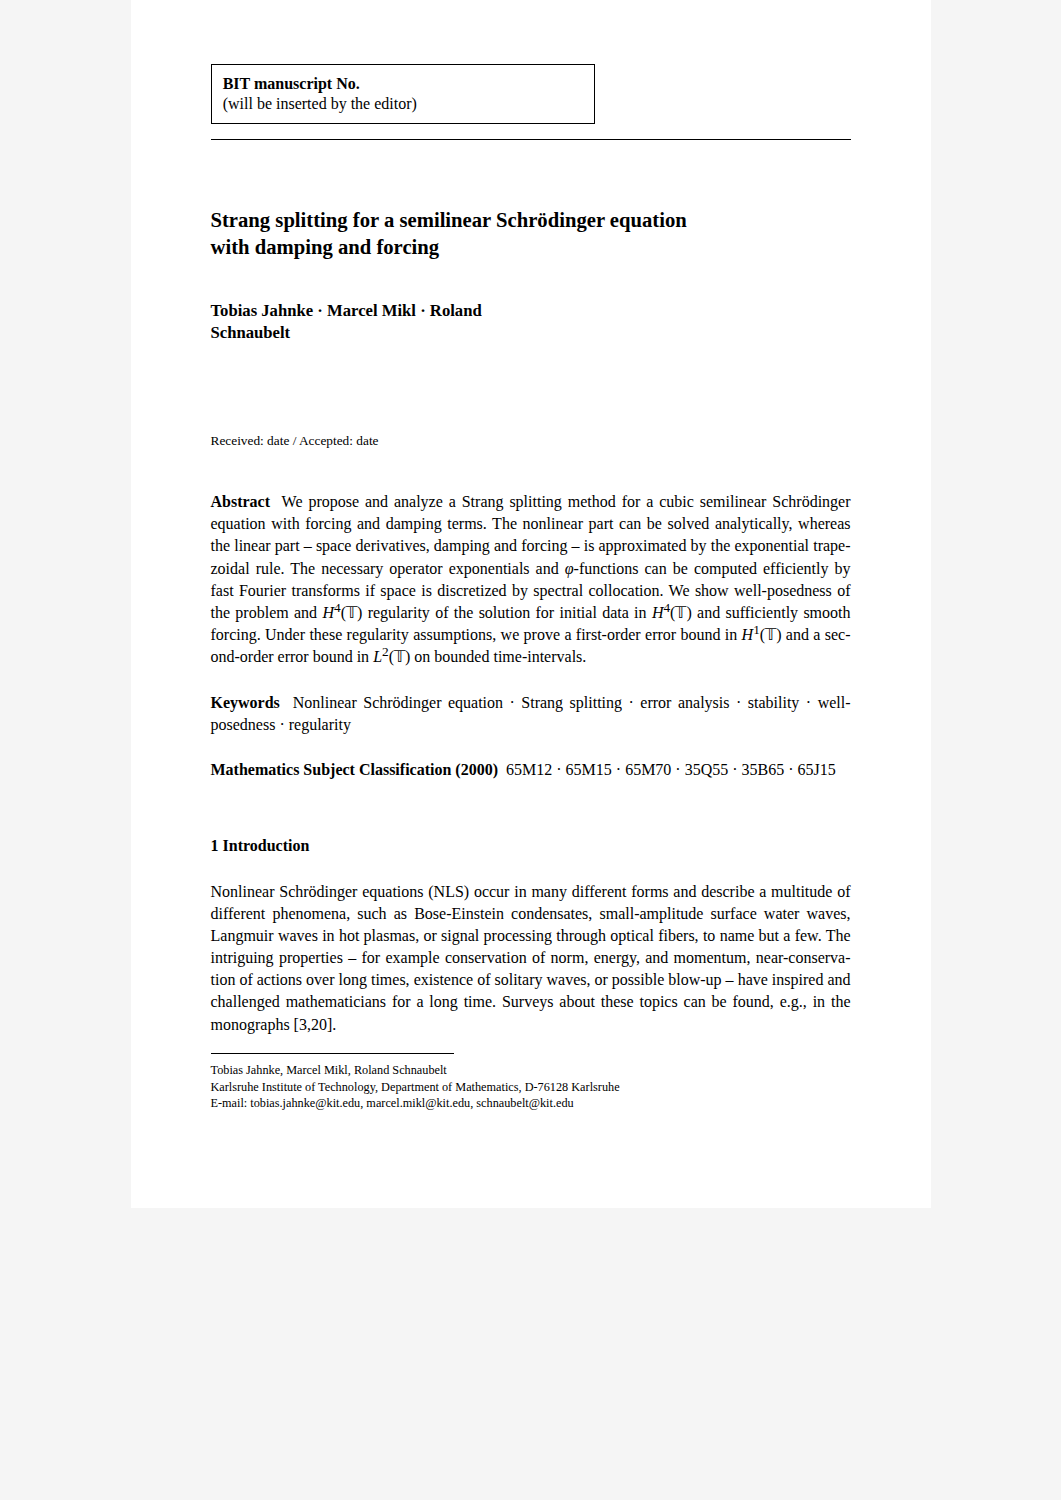BIT manuscript No.
(will be inserted by the editor)
Strang splitting for a semilinear Schrödinger equation
with damping and forcing
Tobias Jahnke · Marcel Mikl · Roland
Schnaubelt
Received: date / Accepted: date
Abstract We propose and analyze a Strang splitting method for a cubic semilinear Schrödinger equation with forcing and damping terms. The nonlinear part can be solved analytically, whereas the linear part – space derivatives, damping and forcing – is approximated by the exponential trapezoidal rule. The necessary operator exponentials and φ-functions can be computed efficiently by fast Fourier transforms if space is discretized by spectral collocation. We show well-posedness of the problem and H4(𝕋) regularity of the solution for initial data in H4(𝕋) and sufficiently smooth forcing. Under these regularity assumptions, we prove a first-order error bound in H1(𝕋) and a second-order error bound in L2(𝕋) on bounded time-intervals.
Keywords Nonlinear Schrödinger equation · Strang splitting · error analysis · stability · well-posedness · regularity
Mathematics Subject Classification (2000) 65M12 · 65M15 · 65M70 · 35Q55 · 35B65 · 65J15
1 Introduction
Nonlinear Schrödinger equations (NLS) occur in many different forms and describe a multitude of different phenomena, such as Bose-Einstein condensates, small-amplitude surface water waves, Langmuir waves in hot plasmas, or signal processing through optical fibers, to name but a few. The intriguing properties – for example conservation of norm, energy, and momentum, near-conservation of actions over long times, existence of solitary waves, or possible blow-up – have inspired and challenged mathematicians for a long time. Surveys about these topics can be found, e.g., in the monographs [3,20].
Tobias Jahnke, Marcel Mikl, Roland Schnaubelt
Karlsruhe Institute of Technology, Department of Mathematics, D-76128 Karlsruhe
E-mail: tobias.jahnke@kit.edu, marcel.mikl@kit.edu, schnaubelt@kit.edu